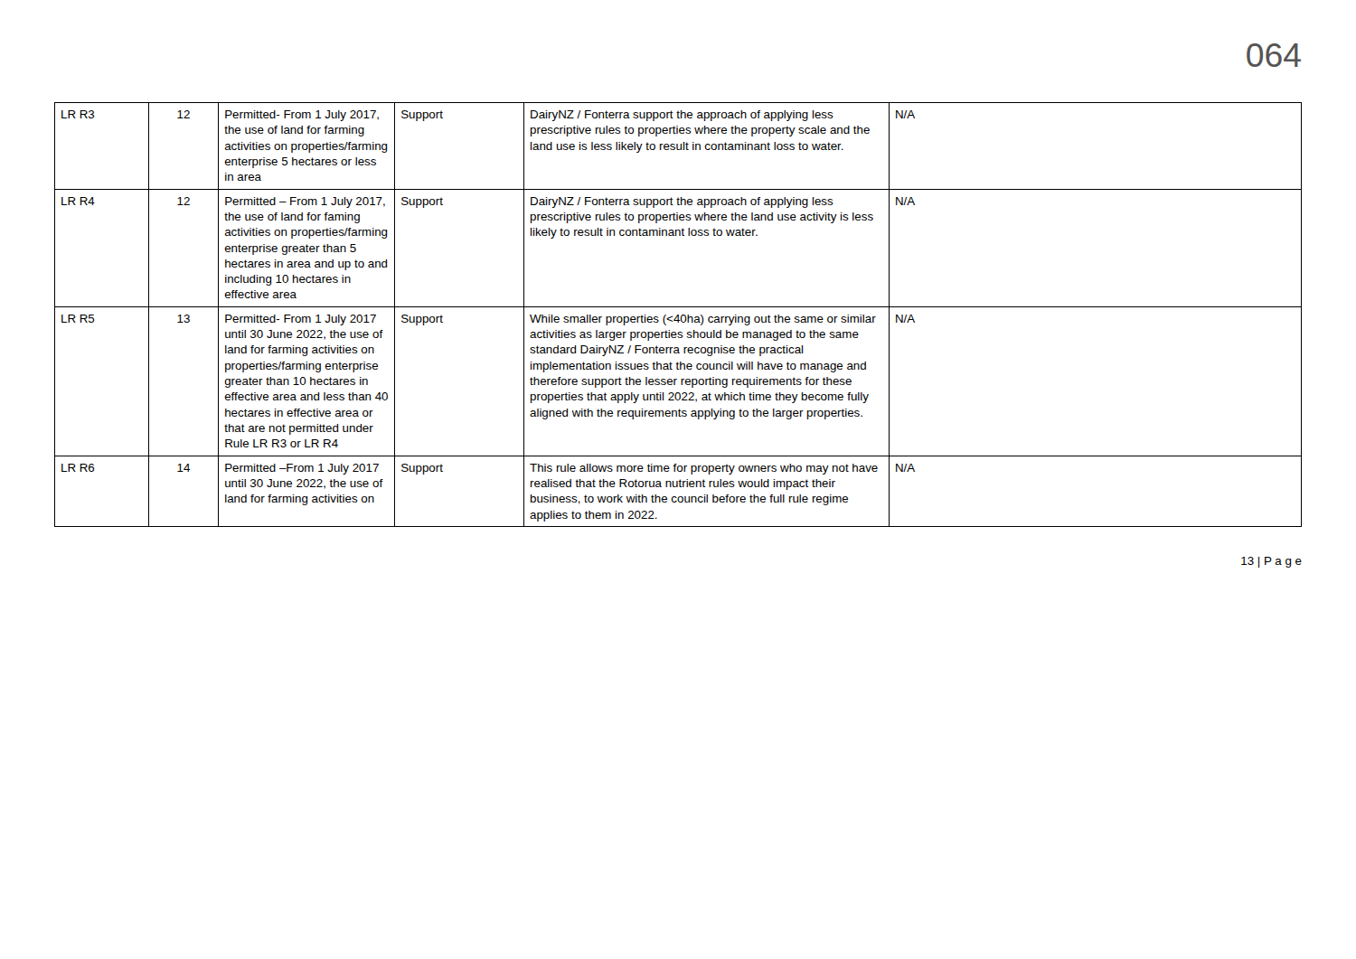064
| LR R3 | 12 | Permitted- From 1 July 2017, the use of land for farming activities on properties/farming enterprise 5 hectares or less in area | Support | DairyNZ / Fonterra support the approach of applying less prescriptive rules to properties where the property scale and the land use is less likely to result in contaminant loss to water. | N/A |
| LR R4 | 12 | Permitted – From 1 July 2017, the use of land for faming activities on properties/farming enterprise greater than 5 hectares in area and up to and including 10 hectares in effective area | Support | DairyNZ / Fonterra support the approach of applying less prescriptive rules to properties where the land use activity is less likely to result in contaminant loss to water. | N/A |
| LR R5 | 13 | Permitted- From 1 July 2017 until 30 June 2022, the use of land for farming activities on properties/farming enterprise greater than 10 hectares in effective area and less than 40 hectares in effective area or that are not permitted under Rule LR R3 or LR R4 | Support | While smaller properties (<40ha) carrying out the same or similar activities as larger properties should be managed to the same standard DairyNZ / Fonterra recognise the practical implementation issues that the council will have to manage and therefore support the lesser reporting requirements for these properties that apply until 2022, at which time they become fully aligned with the requirements applying to the larger properties. | N/A |
| LR R6 | 14 | Permitted –From 1 July 2017 until 30 June 2022, the use of land for farming activities on | Support | This rule allows more time for property owners who may not have realised that the Rotorua nutrient rules would impact their business, to work with the council before the full rule regime applies to them in 2022. | N/A |
13 | P a g e